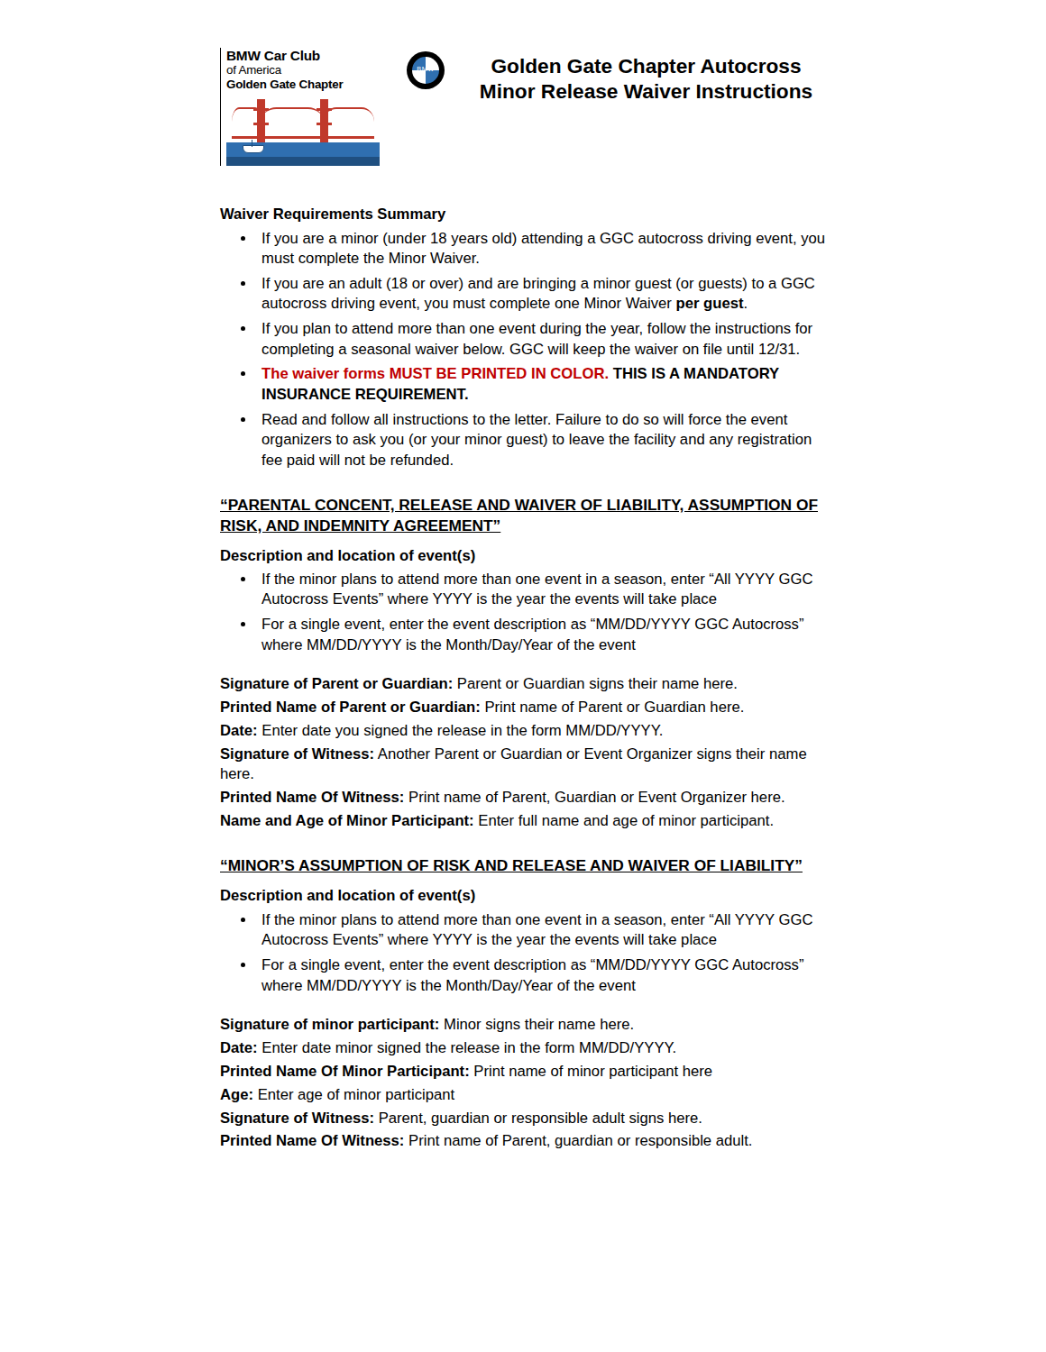BMW Car Club of America Golden Gate Chapter
Golden Gate Chapter Autocross
Minor Release Waiver Instructions
Waiver Requirements Summary
If you are a minor (under 18 years old) attending a GGC autocross driving event, you must complete the Minor Waiver.
If you are an adult (18 or over) and are bringing a minor guest (or guests) to a GGC autocross driving event, you must complete one Minor Waiver per guest.
If you plan to attend more than one event during the year, follow the instructions for completing a seasonal waiver below. GGC will keep the waiver on file until 12/31.
The waiver forms MUST BE PRINTED IN COLOR. THIS IS A MANDATORY INSURANCE REQUIREMENT.
Read and follow all instructions to the letter. Failure to do so will force the event organizers to ask you (or your minor guest) to leave the facility and any registration fee paid will not be refunded.
“PARENTAL CONCENT, RELEASE AND WAIVER OF LIABILITY, ASSUMPTION OF RISK, AND INDEMNITY AGREEMENT”
Description and location of event(s)
If the minor plans to attend more than one event in a season, enter “All YYYY GGC Autocross Events” where YYYY is the year the events will take place
For a single event, enter the event description as “MM/DD/YYYY GGC Autocross” where MM/DD/YYYY is the Month/Day/Year of the event
Signature of Parent or Guardian: Parent or Guardian signs their name here.
Printed Name of Parent or Guardian: Print name of Parent or Guardian here.
Date: Enter date you signed the release in the form MM/DD/YYYY.
Signature of Witness: Another Parent or Guardian or Event Organizer signs their name here.
Printed Name Of Witness: Print name of Parent, Guardian or Event Organizer here.
Name and Age of Minor Participant: Enter full name and age of minor participant.
“MINOR’S ASSUMPTION OF RISK AND RELEASE AND WAIVER OF LIABILITY”
Description and location of event(s)
If the minor plans to attend more than one event in a season, enter “All YYYY GGC Autocross Events” where YYYY is the year the events will take place
For a single event, enter the event description as “MM/DD/YYYY GGC Autocross” where MM/DD/YYYY is the Month/Day/Year of the event
Signature of minor participant: Minor signs their name here.
Date: Enter date minor signed the release in the form MM/DD/YYYY.
Printed Name Of Minor Participant: Print name of minor participant here
Age: Enter age of minor participant
Signature of Witness: Parent, guardian or responsible adult signs here.
Printed Name Of Witness: Print name of Parent, guardian or responsible adult.